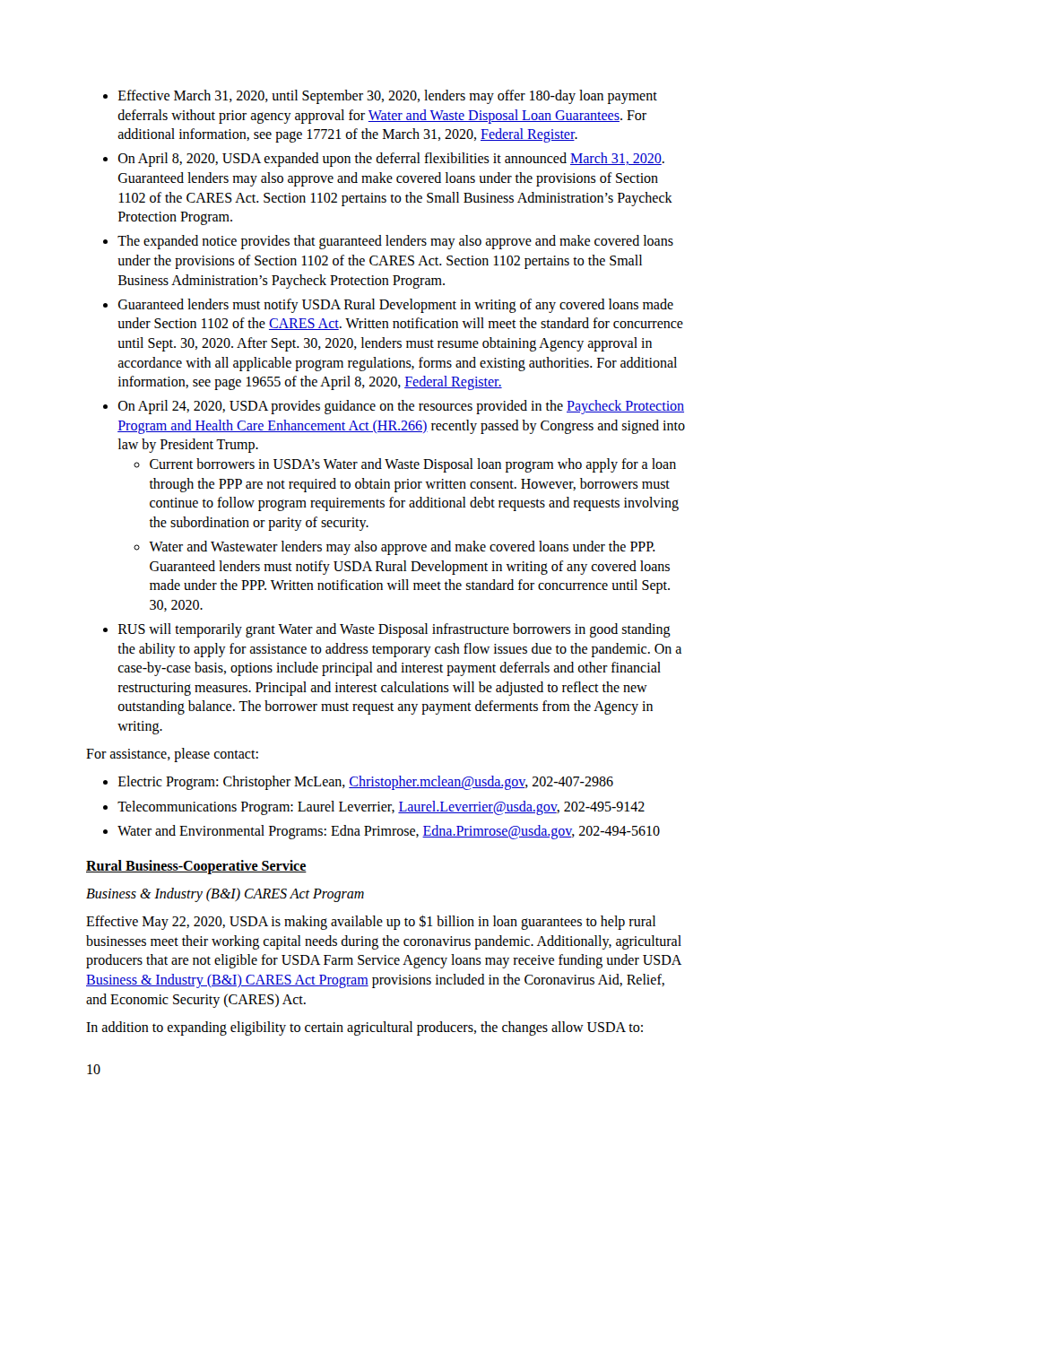Effective March 31, 2020, until September 30, 2020, lenders may offer 180-day loan payment deferrals without prior agency approval for Water and Waste Disposal Loan Guarantees. For additional information, see page 17721 of the March 31, 2020, Federal Register.
On April 8, 2020, USDA expanded upon the deferral flexibilities it announced March 31, 2020. Guaranteed lenders may also approve and make covered loans under the provisions of Section 1102 of the CARES Act. Section 1102 pertains to the Small Business Administration’s Paycheck Protection Program.
The expanded notice provides that guaranteed lenders may also approve and make covered loans under the provisions of Section 1102 of the CARES Act. Section 1102 pertains to the Small Business Administration’s Paycheck Protection Program.
Guaranteed lenders must notify USDA Rural Development in writing of any covered loans made under Section 1102 of the CARES Act. Written notification will meet the standard for concurrence until Sept. 30, 2020. After Sept. 30, 2020, lenders must resume obtaining Agency approval in accordance with all applicable program regulations, forms and existing authorities. For additional information, see page 19655 of the April 8, 2020, Federal Register.
On April 24, 2020, USDA provides guidance on the resources provided in the Paycheck Protection Program and Health Care Enhancement Act (HR.266) recently passed by Congress and signed into law by President Trump.
Current borrowers in USDA’s Water and Waste Disposal loan program who apply for a loan through the PPP are not required to obtain prior written consent. However, borrowers must continue to follow program requirements for additional debt requests and requests involving the subordination or parity of security.
Water and Wastewater lenders may also approve and make covered loans under the PPP. Guaranteed lenders must notify USDA Rural Development in writing of any covered loans made under the PPP. Written notification will meet the standard for concurrence until Sept. 30, 2020.
RUS will temporarily grant Water and Waste Disposal infrastructure borrowers in good standing the ability to apply for assistance to address temporary cash flow issues due to the pandemic. On a case-by-case basis, options include principal and interest payment deferrals and other financial restructuring measures. Principal and interest calculations will be adjusted to reflect the new outstanding balance. The borrower must request any payment deferments from the Agency in writing.
For assistance, please contact:
Electric Program: Christopher McLean, Christopher.mclean@usda.gov, 202-407-2986
Telecommunications Program: Laurel Leverrier, Laurel.Leverrier@usda.gov, 202-495-9142
Water and Environmental Programs: Edna Primrose, Edna.Primrose@usda.gov, 202-494-5610
Rural Business-Cooperative Service
Business & Industry (B&I) CARES Act Program
Effective May 22, 2020, USDA is making available up to $1 billion in loan guarantees to help rural businesses meet their working capital needs during the coronavirus pandemic. Additionally, agricultural producers that are not eligible for USDA Farm Service Agency loans may receive funding under USDA Business & Industry (B&I) CARES Act Program provisions included in the Coronavirus Aid, Relief, and Economic Security (CARES) Act.
In addition to expanding eligibility to certain agricultural producers, the changes allow USDA to:
10